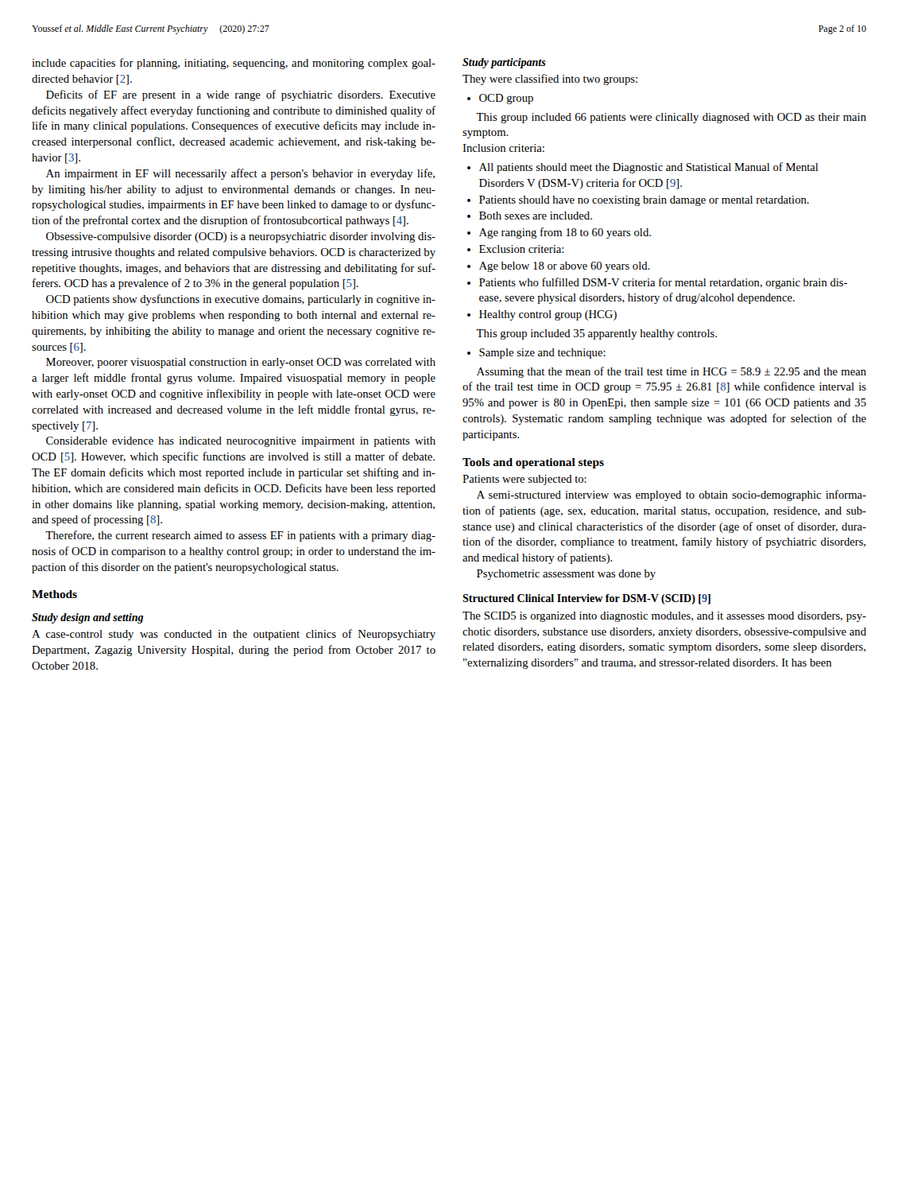Youssef et al. Middle East Current Psychiatry (2020) 27:27
Page 2 of 10
include capacities for planning, initiating, sequencing, and monitoring complex goal-directed behavior [2].
Deficits of EF are present in a wide range of psychiatric disorders. Executive deficits negatively affect everyday functioning and contribute to diminished quality of life in many clinical populations. Consequences of executive deficits may include increased interpersonal conflict, decreased academic achievement, and risk-taking behavior [3].
An impairment in EF will necessarily affect a person's behavior in everyday life, by limiting his/her ability to adjust to environmental demands or changes. In neuropsychological studies, impairments in EF have been linked to damage to or dysfunction of the prefrontal cortex and the disruption of frontosubcortical pathways [4].
Obsessive-compulsive disorder (OCD) is a neuropsychiatric disorder involving distressing intrusive thoughts and related compulsive behaviors. OCD is characterized by repetitive thoughts, images, and behaviors that are distressing and debilitating for sufferers. OCD has a prevalence of 2 to 3% in the general population [5].
OCD patients show dysfunctions in executive domains, particularly in cognitive inhibition which may give problems when responding to both internal and external requirements, by inhibiting the ability to manage and orient the necessary cognitive resources [6].
Moreover, poorer visuospatial construction in early-onset OCD was correlated with a larger left middle frontal gyrus volume. Impaired visuospatial memory in people with early-onset OCD and cognitive inflexibility in people with late-onset OCD were correlated with increased and decreased volume in the left middle frontal gyrus, respectively [7].
Considerable evidence has indicated neurocognitive impairment in patients with OCD [5]. However, which specific functions are involved is still a matter of debate. The EF domain deficits which most reported include in particular set shifting and inhibition, which are considered main deficits in OCD. Deficits have been less reported in other domains like planning, spatial working memory, decision-making, attention, and speed of processing [8].
Therefore, the current research aimed to assess EF in patients with a primary diagnosis of OCD in comparison to a healthy control group; in order to understand the impaction of this disorder on the patient's neuropsychological status.
Methods
Study design and setting
A case-control study was conducted in the outpatient clinics of Neuropsychiatry Department, Zagazig University Hospital, during the period from October 2017 to October 2018.
Study participants
They were classified into two groups:
OCD group
This group included 66 patients were clinically diagnosed with OCD as their main symptom.
Inclusion criteria:
All patients should meet the Diagnostic and Statistical Manual of Mental Disorders V (DSM-V) criteria for OCD [9].
Patients should have no coexisting brain damage or mental retardation.
Both sexes are included.
Age ranging from 18 to 60 years old.
Exclusion criteria:
Age below 18 or above 60 years old.
Patients who fulfilled DSM-V criteria for mental retardation, organic brain disease, severe physical disorders, history of drug/alcohol dependence.
Healthy control group (HCG)
This group included 35 apparently healthy controls.
Sample size and technique:
Assuming that the mean of the trail test time in HCG = 58.9 ± 22.95 and the mean of the trail test time in OCD group = 75.95 ± 26.81 [8] while confidence interval is 95% and power is 80 in OpenEpi, then sample size = 101 (66 OCD patients and 35 controls). Systematic random sampling technique was adopted for selection of the participants.
Tools and operational steps
Patients were subjected to:
A semi-structured interview was employed to obtain socio-demographic information of patients (age, sex, education, marital status, occupation, residence, and substance use) and clinical characteristics of the disorder (age of onset of disorder, duration of the disorder, compliance to treatment, family history of psychiatric disorders, and medical history of patients).
Psychometric assessment was done by
Structured Clinical Interview for DSM-V (SCID) [9]
The SCID5 is organized into diagnostic modules, and it assesses mood disorders, psychotic disorders, substance use disorders, anxiety disorders, obsessive-compulsive and related disorders, eating disorders, somatic symptom disorders, some sleep disorders, "externalizing disorders" and trauma, and stressor-related disorders. It has been